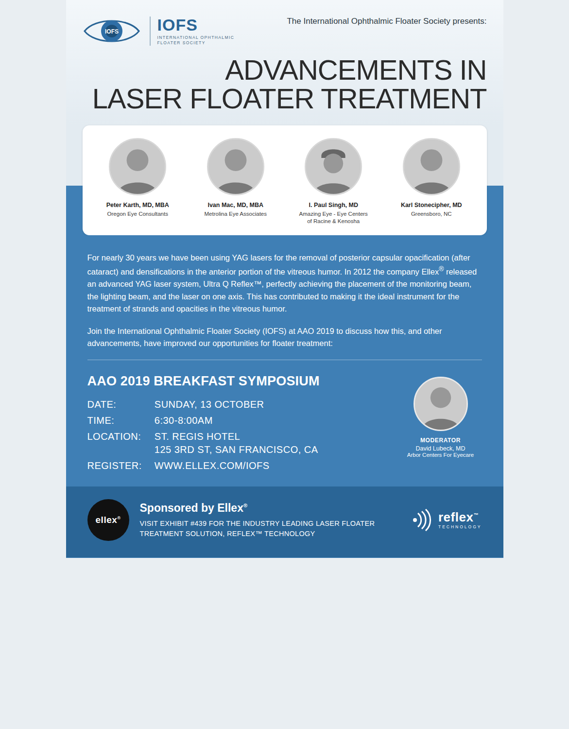IOFS
IOFS
International Ophthalmic
Floater Society
The International Ophthalmic Floater Society presents:
ADVANCEMENTS IN LASER FLOATER TREATMENT
Peter Karth, MD, MBA
Oregon Eye Consultants
Ivan Mac, MD, MBA
Metrolina Eye Associates
I. Paul Singh, MD
Amazing Eye - Eye Centers
of Racine & Kenosha
Karl Stonecipher, MD
Greensboro, NC
For nearly 30 years we have been using YAG lasers for the removal of posterior capsular opacification (after cataract) and densifications in the anterior portion of the vitreous humor. In 2012 the company Ellex® released an advanced YAG laser system, Ultra Q Reflex™, perfectly achieving the placement of the monitoring beam, the lighting beam, and the laser on one axis. This has contributed to making it the ideal instrument for the treatment of strands and opacities in the vitreous humor.
Join the International Ophthalmic Floater Society (IOFS) at AAO 2019 to discuss how this, and other advancements, have improved our opportunities for floater treatment:
AAO 2019 BREAKFAST SYMPOSIUM
| DATE: | SUNDAY, 13 OCTOBER |
| TIME: | 6:30-8:00AM |
| LOCATION: | ST. REGIS HOTEL 125 3RD ST, SAN FRANCISCO, CA |
| REGISTER: | WWW.ELLEX.COM/IOFS |
MODERATOR
David Lubeck, MD
Arbor Centers For Eyecare
ellex®
Sponsored by Ellex®
VISIT EXHIBIT #439 FOR THE INDUSTRY LEADING LASER FLOATER
TREATMENT SOLUTION, REFLEX™ TECHNOLOGY
reflex™
TECHNOLOGY